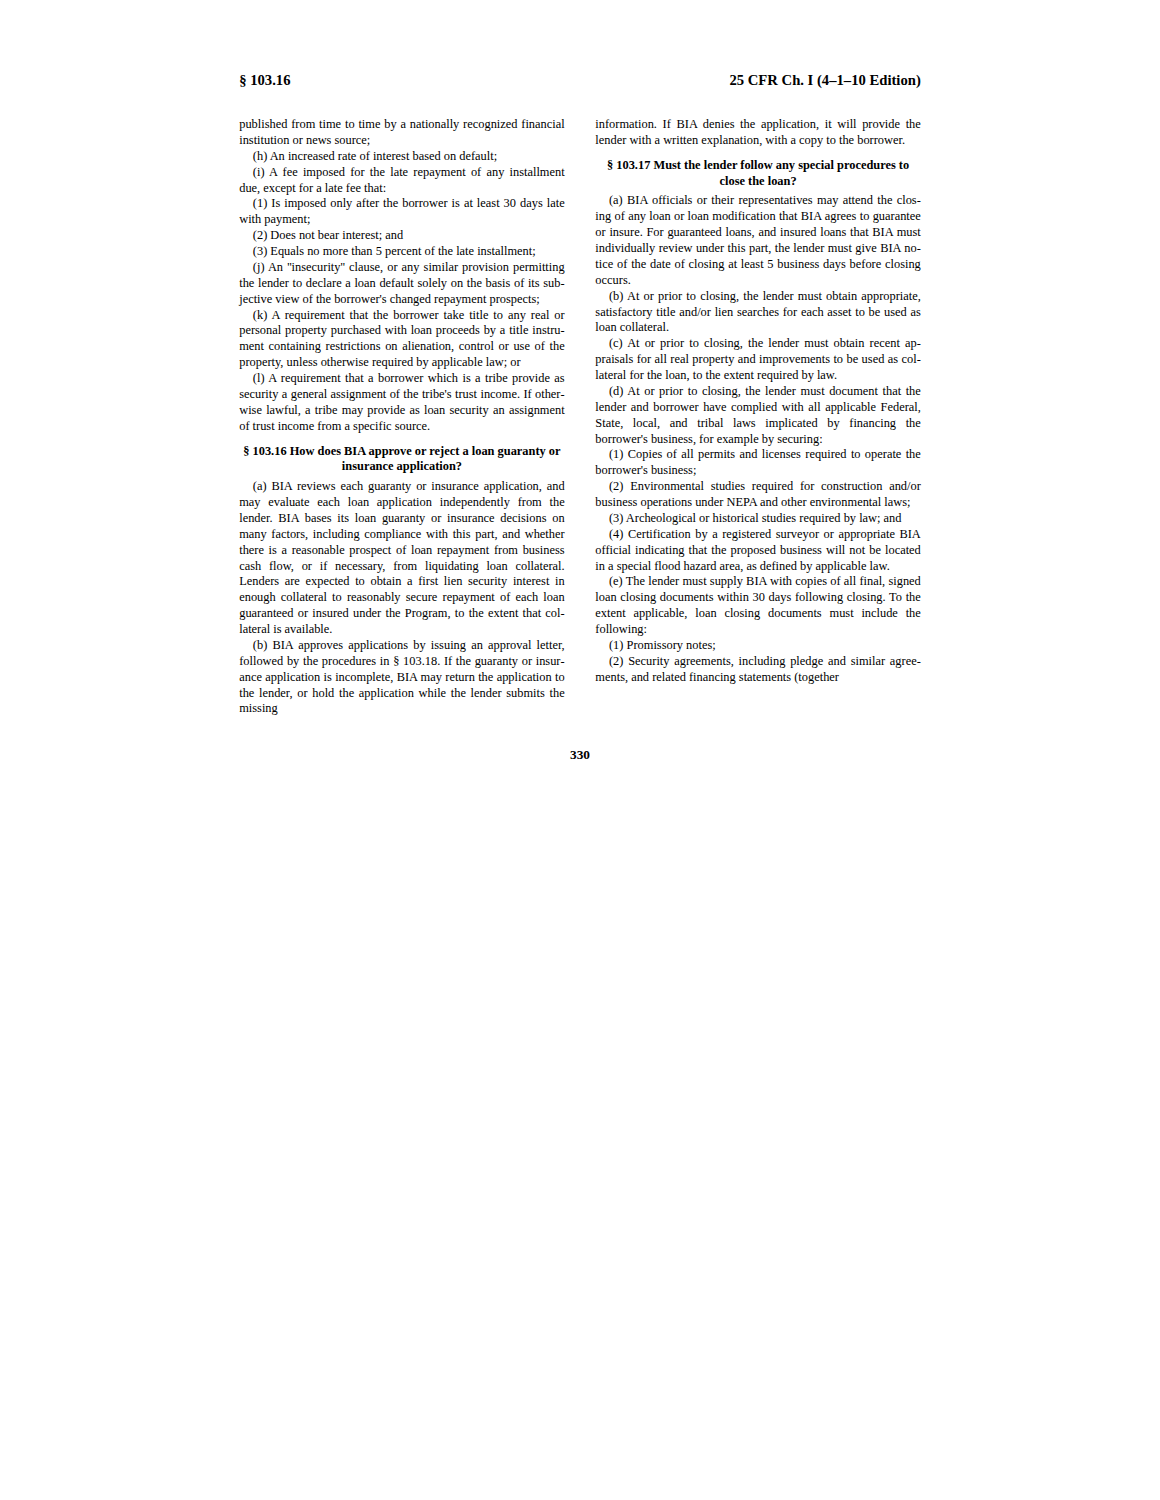§ 103.16
25 CFR Ch. I (4–1–10 Edition)
published from time to time by a nationally recognized financial institution or news source;
(h) An increased rate of interest based on default;
(i) A fee imposed for the late repayment of any installment due, except for a late fee that:
(1) Is imposed only after the borrower is at least 30 days late with payment;
(2) Does not bear interest; and
(3) Equals no more than 5 percent of the late installment;
(j) An ''insecurity'' clause, or any similar provision permitting the lender to declare a loan default solely on the basis of its subjective view of the borrower's changed repayment prospects;
(k) A requirement that the borrower take title to any real or personal property purchased with loan proceeds by a title instrument containing restrictions on alienation, control or use of the property, unless otherwise required by applicable law; or
(l) A requirement that a borrower which is a tribe provide as security a general assignment of the tribe's trust income. If otherwise lawful, a tribe may provide as loan security an assignment of trust income from a specific source.
§ 103.16 How does BIA approve or reject a loan guaranty or insurance application?
(a) BIA reviews each guaranty or insurance application, and may evaluate each loan application independently from the lender. BIA bases its loan guaranty or insurance decisions on many factors, including compliance with this part, and whether there is a reasonable prospect of loan repayment from business cash flow, or if necessary, from liquidating loan collateral. Lenders are expected to obtain a first lien security interest in enough collateral to reasonably secure repayment of each loan guaranteed or insured under the Program, to the extent that collateral is available.
(b) BIA approves applications by issuing an approval letter, followed by the procedures in § 103.18. If the guaranty or insurance application is incomplete, BIA may return the application to the lender, or hold the application while the lender submits the missing
information. If BIA denies the application, it will provide the lender with a written explanation, with a copy to the borrower.
§ 103.17 Must the lender follow any special procedures to close the loan?
(a) BIA officials or their representatives may attend the closing of any loan or loan modification that BIA agrees to guarantee or insure. For guaranteed loans, and insured loans that BIA must individually review under this part, the lender must give BIA notice of the date of closing at least 5 business days before closing occurs.
(b) At or prior to closing, the lender must obtain appropriate, satisfactory title and/or lien searches for each asset to be used as loan collateral.
(c) At or prior to closing, the lender must obtain recent appraisals for all real property and improvements to be used as collateral for the loan, to the extent required by law.
(d) At or prior to closing, the lender must document that the lender and borrower have complied with all applicable Federal, State, local, and tribal laws implicated by financing the borrower's business, for example by securing:
(1) Copies of all permits and licenses required to operate the borrower's business;
(2) Environmental studies required for construction and/or business operations under NEPA and other environmental laws;
(3) Archeological or historical studies required by law; and
(4) Certification by a registered surveyor or appropriate BIA official indicating that the proposed business will not be located in a special flood hazard area, as defined by applicable law.
(e) The lender must supply BIA with copies of all final, signed loan closing documents within 30 days following closing. To the extent applicable, loan closing documents must include the following:
(1) Promissory notes;
(2) Security agreements, including pledge and similar agreements, and related financing statements (together
330